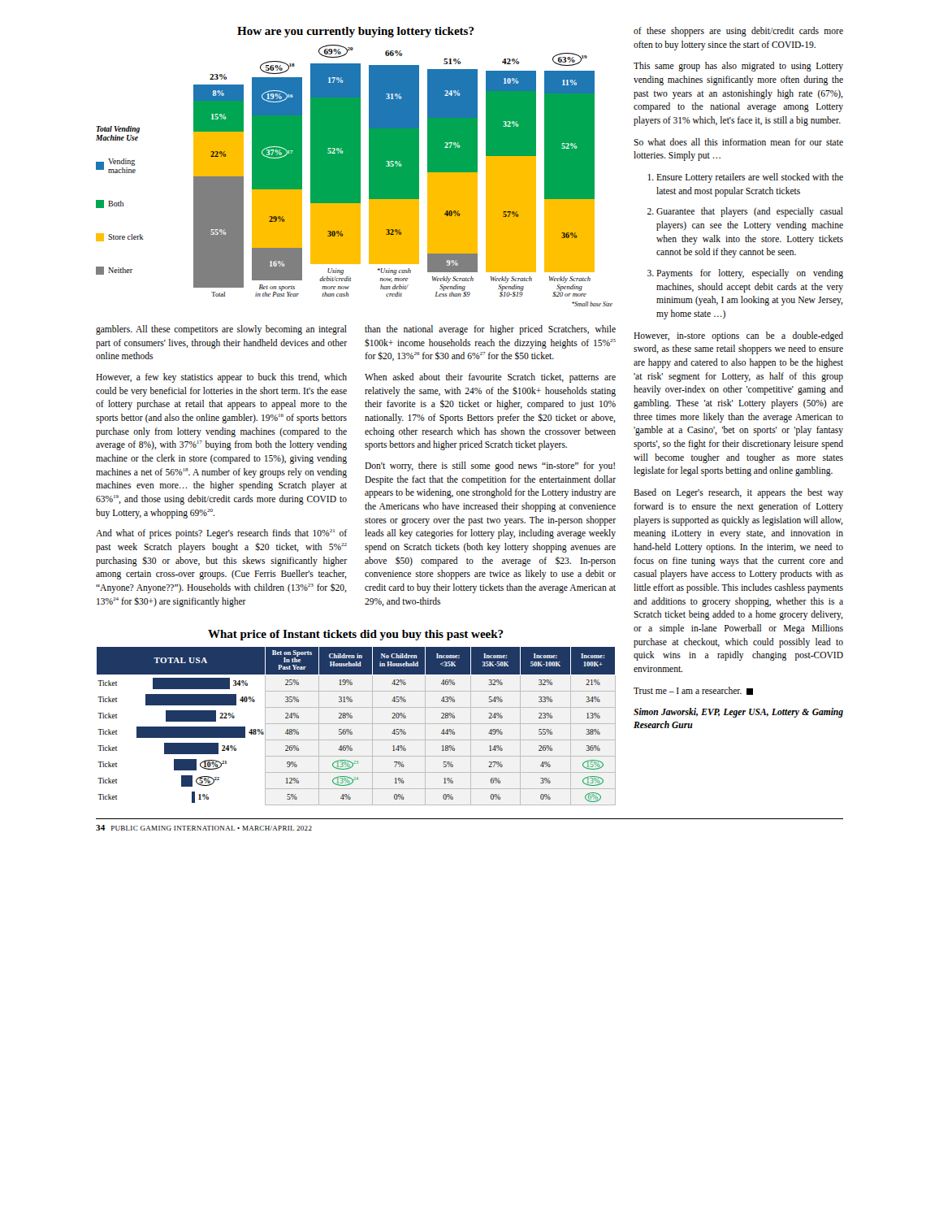How are you currently buying lottery tickets?
Total Vending
Machine Use
Vending
machine
Both
Store clerk
Neither
23%
8%
15%
22%
55%
Total
56% 18
19% 16
37% 17
29%
16%
Bet on sports
in the Past Year
69% 20
17%
52%
30%
Using
debit/credit
more now
than cash
66%
31%
35%
32%
*Using cash
now, more
han debit/
credit
51%
24%
27%
40%
9%
Weekly Scratch
Spending
Less than $9
42%
10%
32%
57%
Weekly Scratch
Spending
$10-$19
63% 19
11%
52%
36%
Weekly Scratch
Spending
$20 or more
*Small base Size
gamblers. All these competitors are slowly becoming an integral part of consumers' lives, through their handheld devices and other online methods
However, a few key statistics appear to buck this trend, which could be very beneficial for lotteries in the short term. It's the ease of lottery purchase at retail that appears to appeal more to the sports bettor (and also the online gambler). 19%16 of sports bettors purchase only from lottery vending machines (compared to the average of 8%), with 37%17 buying from both the lottery vending machine or the clerk in store (compared to 15%), giving vending machines a net of 56%18. A number of key groups rely on vending machines even more… the higher spending Scratch player at 63%19, and those using debit/credit cards more during COVID to buy Lottery, a whopping 69%20.
And what of prices points? Leger's research finds that 10%21 of past week Scratch players bought a $20 ticket, with 5%22 purchasing $30 or above, but this skews significantly higher among certain cross-over groups. (Cue Ferris Bueller's teacher, “Anyone? Anyone??”). Households with children (13%23 for $20, 13%24 for $30+) are significantly higher
than the national average for higher priced Scratchers, while $100k+ income households reach the dizzying heights of 15%25 for $20, 13%26 for $30 and 6%27 for the $50 ticket.
When asked about their favourite Scratch ticket, patterns are relatively the same, with 24% of the $100k+ households stating their favorite is a $20 ticket or higher, compared to just 10% nationally. 17% of Sports Bettors prefer the $20 ticket or above, echoing other research which has shown the crossover between sports bettors and higher priced Scratch ticket players.
Don't worry, there is still some good news “in-store” for you! Despite the fact that the competition for the entertainment dollar appears to be widening, one stronghold for the Lottery industry are the Americans who have increased their shopping at convenience stores or grocery over the past two years. The in-person shopper leads all key categories for lottery play, including average weekly spend on Scratch tickets (both key lottery shopping avenues are above $50) compared to the average of $23. In-person convenience store shoppers are twice as likely to use a debit or credit card to buy their lottery tickets than the average American at 29%, and two-thirds
What price of Instant tickets did you buy this past week?
| TOTAL USA | Bet on Sports In the Past Year | Children in Household | No Children in Household | Income: <35K | Income: 35K-50K | Income: 50K-100K | Income: 100K+ |
| --- | --- | --- | --- | --- | --- | --- | --- |
| Ticket | 34% | 25% | 19% | 42% | 46% | 32% | 32% | 21% |
| Ticket | 40% | 35% | 31% | 45% | 43% | 54% | 33% | 34% |
| Ticket | 22% | 24% | 28% | 20% | 28% | 24% | 23% | 13% |
| Ticket | 48% | 48% | 56% | 45% | 44% | 49% | 55% | 38% |
| Ticket | 24% | 26% | 46% | 14% | 18% | 14% | 26% | 36% |
| Ticket | 10% 21 | 9% | 13% 23 | 7% | 5% | 27% | 4% | 15% |
| Ticket | 5% 22 | 12% | 13% 24 | 1% | 1% | 6% | 3% | 13% |
| Ticket | 1% | 5% | 4% | 0% | 0% | 0% | 0% | 6% |
of these shoppers are using debit/credit cards more often to buy lottery since the start of COVID-19.
This same group has also migrated to using Lottery vending machines significantly more often during the past two years at an astonishingly high rate (67%), compared to the national average among Lottery players of 31% which, let's face it, is still a big number.
So what does all this information mean for our state lotteries. Simply put …
Ensure Lottery retailers are well stocked with the latest and most popular Scratch tickets
Guarantee that players (and especially casual players) can see the Lottery vending machine when they walk into the store. Lottery tickets cannot be sold if they cannot be seen.
Payments for lottery, especially on vending machines, should accept debit cards at the very minimum (yeah, I am looking at you New Jersey, my home state …)
However, in-store options can be a double-edged sword, as these same retail shoppers we need to ensure are happy and catered to also happen to be the highest 'at risk' segment for Lottery, as half of this group heavily over-index on other 'competitive' gaming and gambling. These 'at risk' Lottery players (50%) are three times more likely than the average American to 'gamble at a Casino', 'bet on sports' or 'play fantasy sports', so the fight for their discretionary leisure spend will become tougher and tougher as more states legislate for legal sports betting and online gambling.
Based on Leger's research, it appears the best way forward is to ensure the next generation of Lottery players is supported as quickly as legislation will allow, meaning iLottery in every state, and innovation in hand-held Lottery options. In the interim, we need to focus on fine tuning ways that the current core and casual players have access to Lottery products with as little effort as possible. This includes cashless payments and additions to grocery shopping, whether this is a Scratch ticket being added to a home grocery delivery, or a simple in-lane Powerball or Mega Millions purchase at checkout, which could possibly lead to quick wins in a rapidly changing post-COVID environment.
Trust me – I am a researcher.
Simon Jaworski, EVP, Leger USA, Lottery & Gaming Research Guru
34 PUBLIC GAMING INTERNATIONAL • MARCH/APRIL 2022